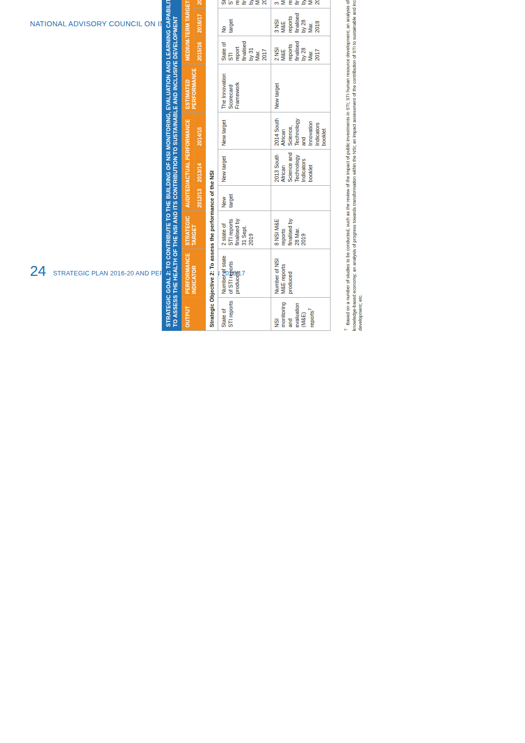National Advisory Council on Innovation
Strategic Goal 2: To contribute to the building of NSI monitoring, evaluation and learning capability in order to assess the health of the NSI and its contribution to sustainable and inclusive development
| Output | Performance Indicator | Strategic Target | Audited/Actual Performance | Estimated Performance | Medium-Term Targets |
| --- | --- | --- | --- | --- | --- |
| 2012/13 | 2013/14 | 2014/15 | 2015/16 | 2016/17 | 2017/18 | 2018/19 |
| Strategic Objective 2: To assess the performance of the NSI |
| State of STI reports | Number of state of STI reports produced | 2 state of STI reports finalised by 31 Sept. 2019 | New target | New target | New target | The Innovation Scorecard Framework | State of STI report finalised by 31 Mar. 2017 | No target | State of STI report finalised by 31 Mar. 2019 |
| NSI monitoring and evaluation (M&E) reports 7 | Number of NSI M&E reports produced | 8 NSI M&E reports finalised by 28 Mar. 2019 | | 2013 South African Science and Technology Indicators booklet | 2014 South African Science, Technology and Innovation Indicators booklet | New target | 2 NSI M&E reports finalised by 28 Mar. 2017 | 3 NSI M&E reports finalised by 28 Mar. 2018 | 3 NSI M&E reports finalised by 28 Mar. 2019 |
7 Based on a number of studies to be conducted, such as the review of the impact of public investments in STI; STI human resource development; an analysis of progress towards a knowledge-based economy; an analysis of progress towards transformation within the NSI; an impact assessment of the contribution of STI to sustainable and inclusive socio-economic development; etc.
24 Strategic Plan 2016-20 and Performance Plan 2016/17